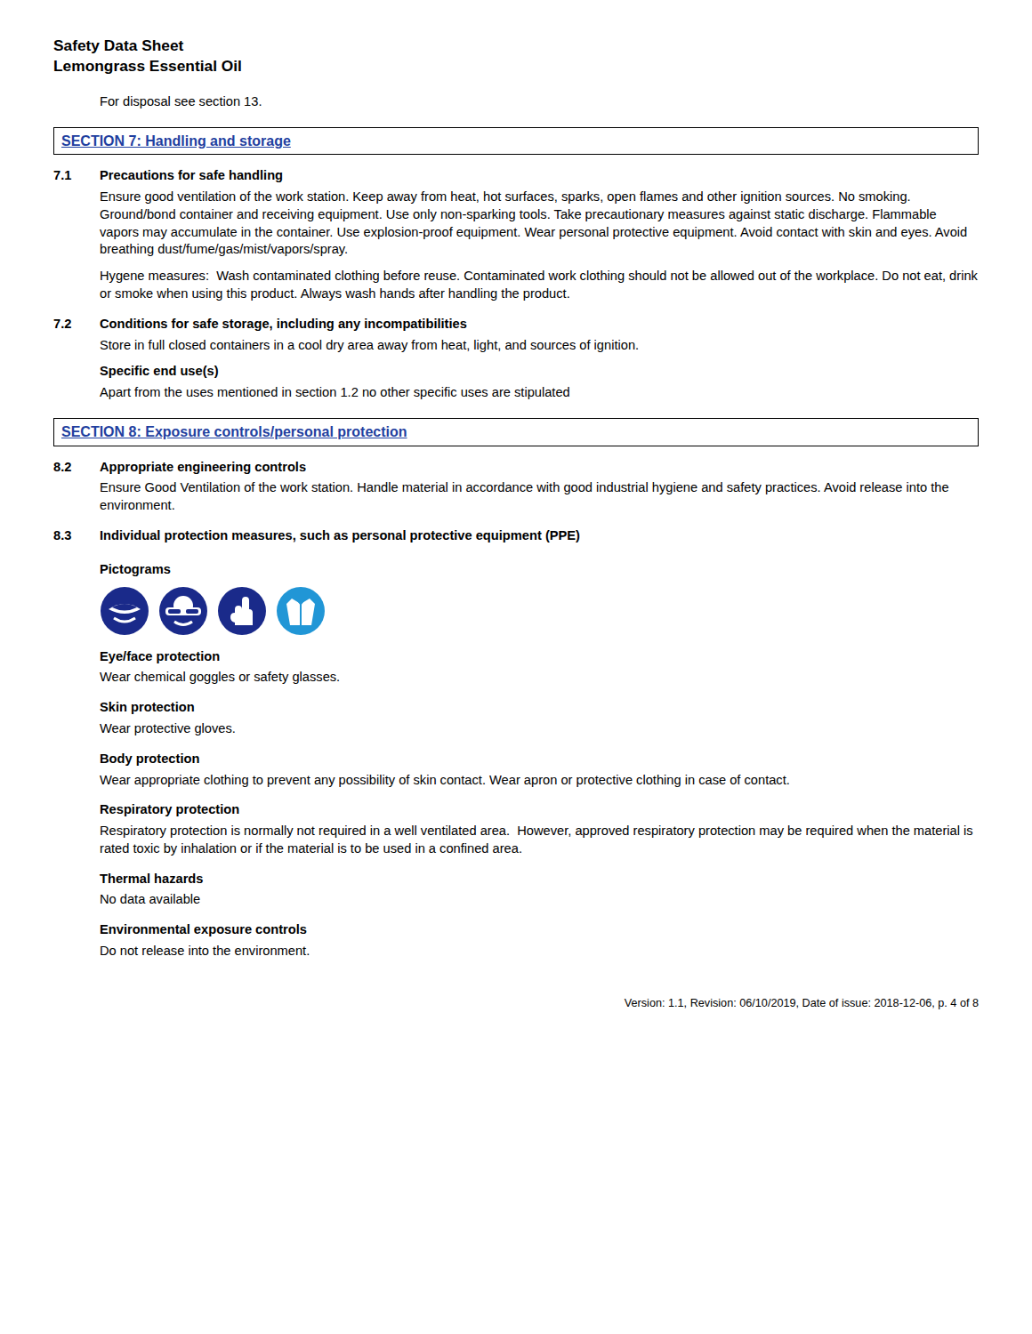Safety Data Sheet
Lemongrass Essential Oil
For disposal see section 13.
SECTION 7: Handling and storage
7.1
Precautions for safe handling
Ensure good ventilation of the work station. Keep away from heat, hot surfaces, sparks, open flames and other ignition sources. No smoking. Ground/bond container and receiving equipment. Use only non-sparking tools. Take precautionary measures against static discharge. Flammable vapors may accumulate in the container. Use explosion-proof equipment. Wear personal protective equipment. Avoid contact with skin and eyes. Avoid breathing dust/fume/gas/mist/vapors/spray.
Hygene measures: Wash contaminated clothing before reuse. Contaminated work clothing should not be allowed out of the workplace. Do not eat, drink or smoke when using this product. Always wash hands after handling the product.
7.2
Conditions for safe storage, including any incompatibilities
Store in full closed containers in a cool dry area away from heat, light, and sources of ignition.
Specific end use(s)
Apart from the uses mentioned in section 1.2 no other specific uses are stipulated
SECTION 8: Exposure controls/personal protection
8.2
Appropriate engineering controls
Ensure Good Ventilation of the work station. Handle material in accordance with good industrial hygiene and safety practices. Avoid release into the environment.
8.3
Individual protection measures, such as personal protective equipment (PPE)
Pictograms
Eye/face protection
Wear chemical goggles or safety glasses.
Skin protection
Wear protective gloves.
Body protection
Wear appropriate clothing to prevent any possibility of skin contact. Wear apron or protective clothing in case of contact.
Respiratory protection
Respiratory protection is normally not required in a well ventilated area. However, approved respiratory protection may be required when the material is rated toxic by inhalation or if the material is to be used in a confined area.
Thermal hazards
No data available
Environmental exposure controls
Do not release into the environment.
Version: 1.1, Revision: 06/10/2019, Date of issue: 2018-12-06, p. 4 of 8